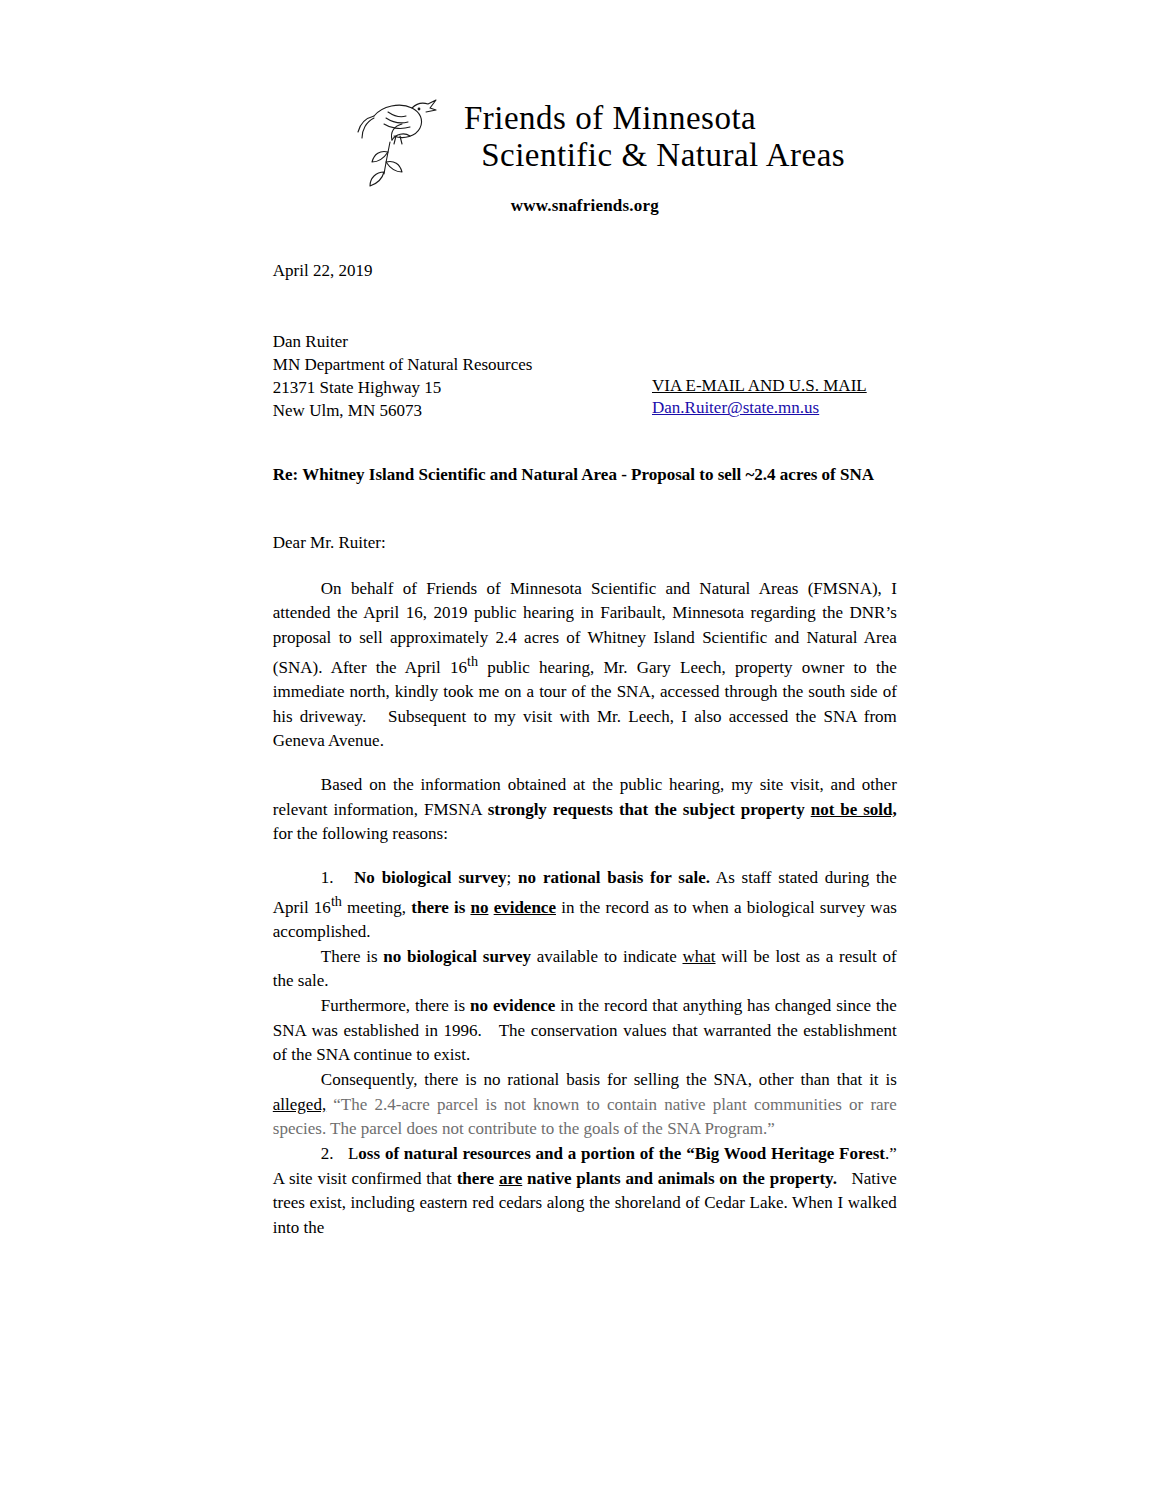Friends of Minnesota Scientific & Natural Areas
www.snafriends.org
April 22, 2019
Dan Ruiter
MN Department of Natural Resources
21371 State Highway 15
New Ulm, MN 56073
VIA E-MAIL AND U.S. MAIL
Dan.Ruiter@state.mn.us
Re: Whitney Island Scientific and Natural Area - Proposal to sell ~2.4 acres of SNA
Dear Mr. Ruiter:
On behalf of Friends of Minnesota Scientific and Natural Areas (FMSNA), I attended the April 16, 2019 public hearing in Faribault, Minnesota regarding the DNR’s proposal to sell approximately 2.4 acres of Whitney Island Scientific and Natural Area (SNA). After the April 16th public hearing, Mr. Gary Leech, property owner to the immediate north, kindly took me on a tour of the SNA, accessed through the south side of his driveway. Subsequent to my visit with Mr. Leech, I also accessed the SNA from Geneva Avenue.
Based on the information obtained at the public hearing, my site visit, and other relevant information, FMSNA strongly requests that the subject property not be sold, for the following reasons:
1. No biological survey; no rational basis for sale. As staff stated during the April 16th meeting, there is no evidence in the record as to when a biological survey was accomplished.
There is no biological survey available to indicate what will be lost as a result of the sale.
Furthermore, there is no evidence in the record that anything has changed since the SNA was established in 1996. The conservation values that warranted the establishment of the SNA continue to exist.
Consequently, there is no rational basis for selling the SNA, other than that it is alleged, “The 2.4-acre parcel is not known to contain native plant communities or rare species. The parcel does not contribute to the goals of the SNA Program.”
2. Loss of natural resources and a portion of the “Big Wood Heritage Forest.” A site visit confirmed that there are native plants and animals on the property. Native trees exist, including eastern red cedars along the shoreland of Cedar Lake. When I walked into the